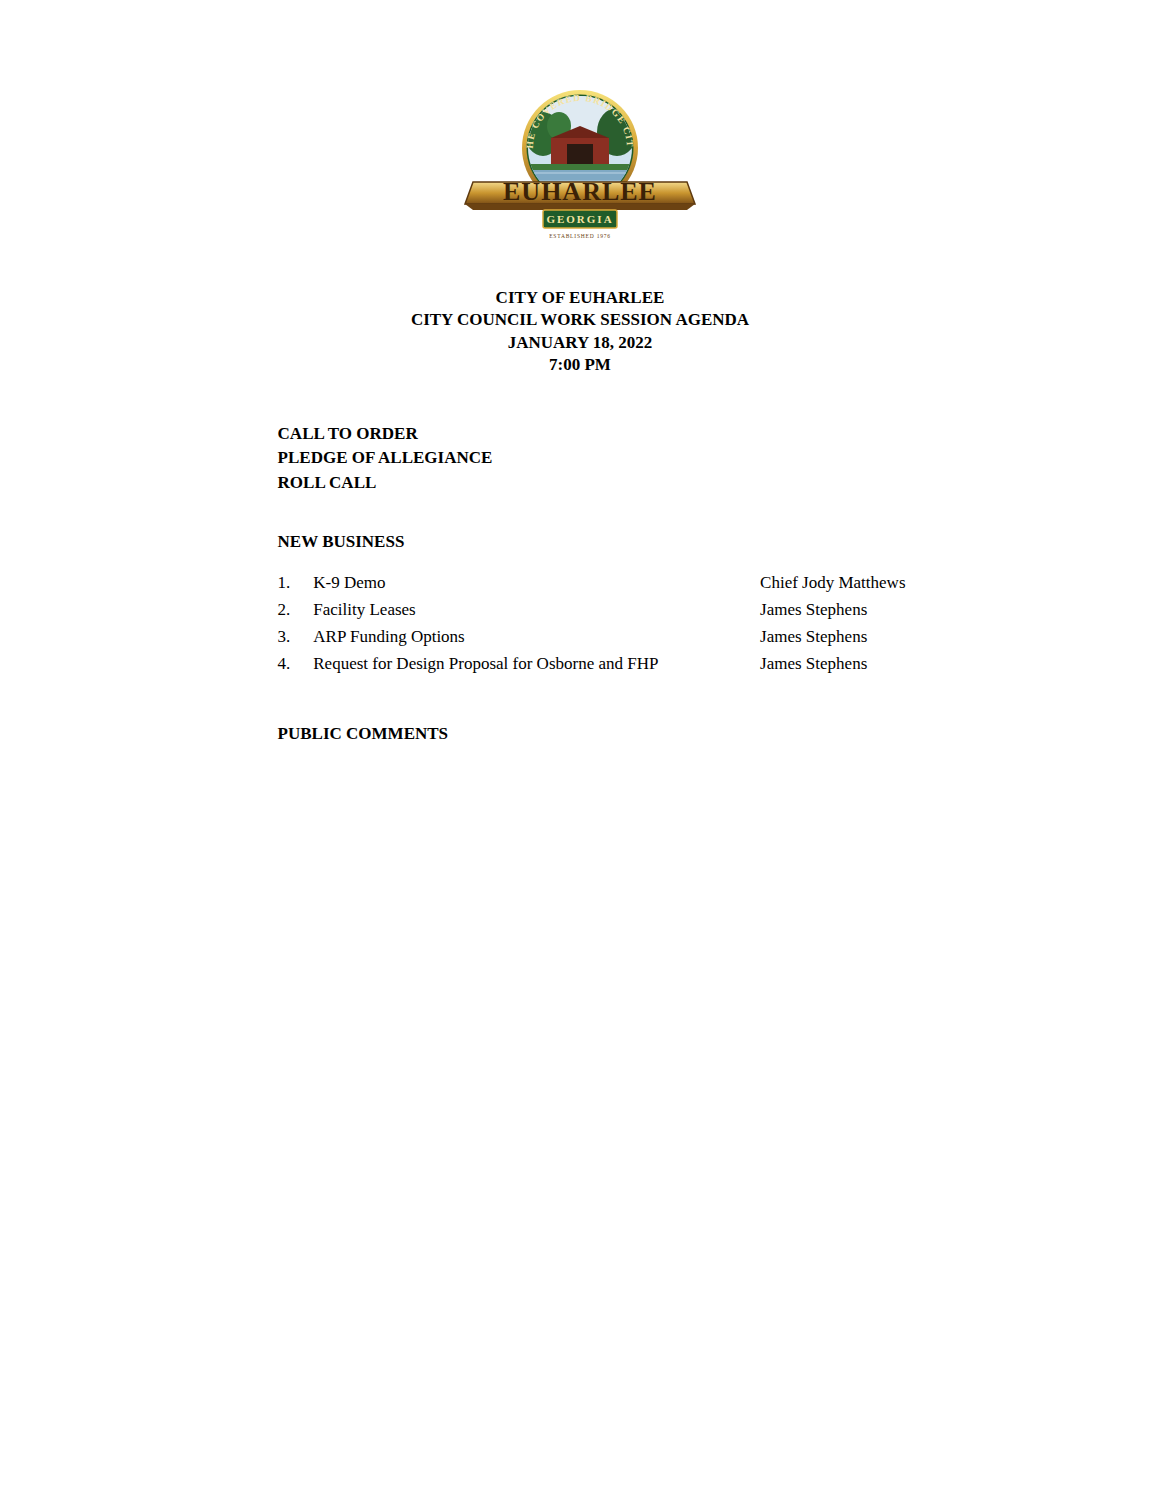THE COVERED BRIDGE CITY EUHARLEE GEORGIA ESTABLISHED 1976
CITY OF EUHARLEE
CITY COUNCIL WORK SESSION AGENDA
JANUARY 18, 2022
7:00 PM
CALL TO ORDER
PLEDGE OF ALLEGIANCE
ROLL CALL
NEW BUSINESS
1. K-9 Demo Chief Jody Matthews
2. Facility Leases James Stephens
3. ARP Funding Options James Stephens
4. Request for Design Proposal for Osborne and FHP James Stephens
PUBLIC COMMENTS